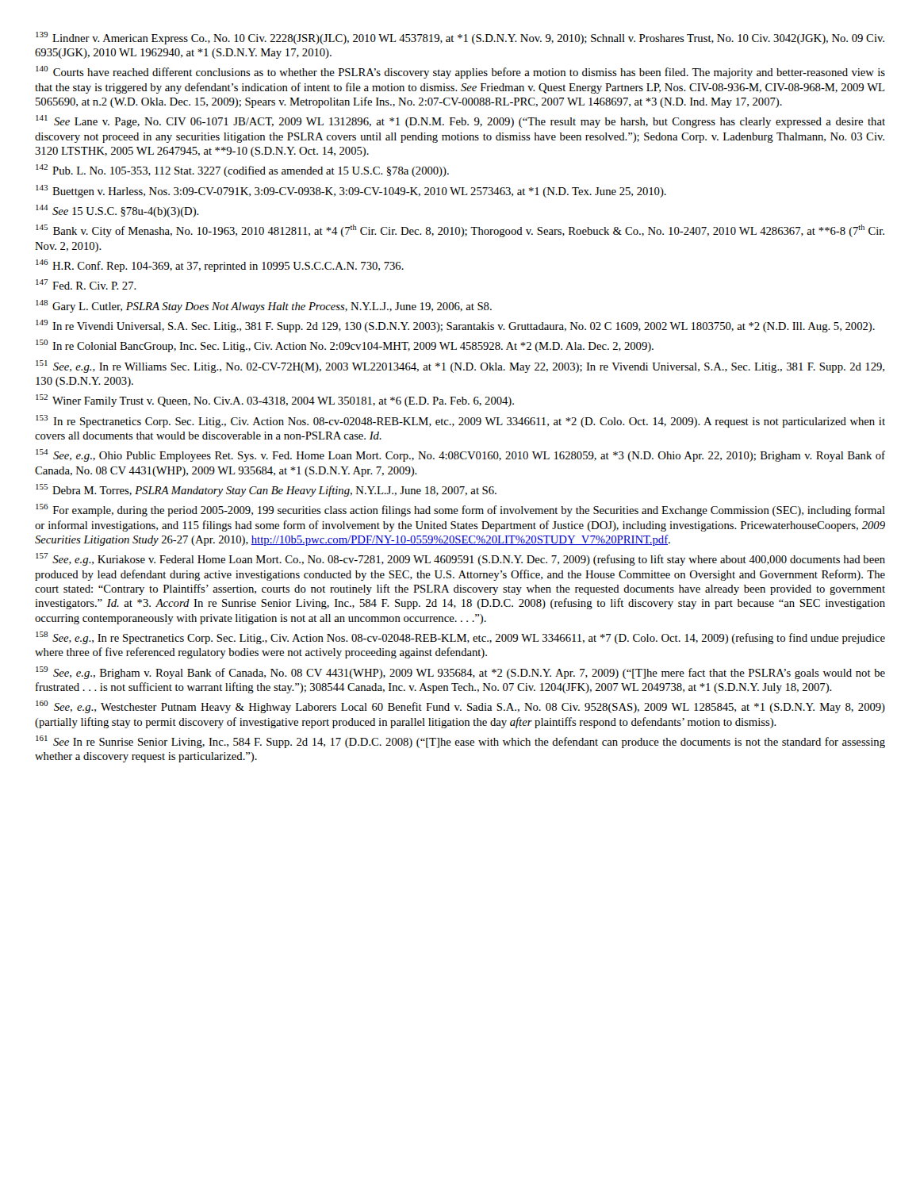Lindner v. American Express Co., No. 10 Civ. 2228(JSR)(JLC), 2010 WL 4537819, at *1 (S.D.N.Y. Nov. 9, 2010); Schnall v. Proshares Trust, No. 10 Civ. 3042(JGK), No. 09 Civ. 6935(JGK), 2010 WL 1962940, at *1 (S.D.N.Y. May 17, 2010).
Courts have reached different conclusions as to whether the PSLRA’s discovery stay applies before a motion to dismiss has been filed. The majority and better-reasoned view is that the stay is triggered by any defendant’s indication of intent to file a motion to dismiss. See Friedman v. Quest Energy Partners LP, Nos. CIV-08-936-M, CIV-08-968-M, 2009 WL 5065690, at n.2 (W.D. Okla. Dec. 15, 2009); Spears v. Metropolitan Life Ins., No. 2:07-CV-00088-RL-PRC, 2007 WL 1468697, at *3 (N.D. Ind. May 17, 2007).
See Lane v. Page, No. CIV 06-1071 JB/ACT, 2009 WL 1312896, at *1 (D.N.M. Feb. 9, 2009) (“The result may be harsh, but Congress has clearly expressed a desire that discovery not proceed in any securities litigation the PSLRA covers until all pending motions to dismiss have been resolved.”); Sedona Corp. v. Ladenburg Thalmann, No. 03 Civ. 3120 LTSTHK, 2005 WL 2647945, at **9-10 (S.D.N.Y. Oct. 14, 2005).
Pub. L. No. 105-353, 112 Stat. 3227 (codified as amended at 15 U.S.C. §78a (2000)).
Buettgen v. Harless, Nos. 3:09-CV-0791K, 3:09-CV-0938-K, 3:09-CV-1049-K, 2010 WL 2573463, at *1 (N.D. Tex. June 25, 2010).
See 15 U.S.C. §78u-4(b)(3)(D).
Bank v. City of Menasha, No. 10-1963, 2010 4812811, at *4 (7th Cir. Cir. Dec. 8, 2010); Thorogood v. Sears, Roebuck & Co., No. 10-2407, 2010 WL 4286367, at **6-8 (7th Cir. Nov. 2, 2010).
H.R. Conf. Rep. 104-369, at 37, reprinted in 10995 U.S.C.C.A.N. 730, 736.
Fed. R. Civ. P. 27.
Gary L. Cutler, PSLRA Stay Does Not Always Halt the Process, N.Y.L.J., June 19, 2006, at S8.
In re Vivendi Universal, S.A. Sec. Litig., 381 F. Supp. 2d 129, 130 (S.D.N.Y. 2003); Sarantakis v. Gruttadaura, No. 02 C 1609, 2002 WL 1803750, at *2 (N.D. Ill. Aug. 5, 2002).
In re Colonial BancGroup, Inc. Sec. Litig., Civ. Action No. 2:09cv104-MHT, 2009 WL 4585928. At *2 (M.D. Ala. Dec. 2, 2009).
See, e.g., In re Williams Sec. Litig., No. 02-CV-72H(M), 2003 WL22013464, at *1 (N.D. Okla. May 22, 2003); In re Vivendi Universal, S.A., Sec. Litig., 381 F. Supp. 2d 129, 130 (S.D.N.Y. 2003).
Winer Family Trust v. Queen, No. Civ.A. 03-4318, 2004 WL 350181, at *6 (E.D. Pa. Feb. 6, 2004).
In re Spectranetics Corp. Sec. Litig., Civ. Action Nos. 08-cv-02048-REB-KLM, etc., 2009 WL 3346611, at *2 (D. Colo. Oct. 14, 2009). A request is not particularized when it covers all documents that would be discoverable in a non-PSLRA case. Id.
See, e.g., Ohio Public Employees Ret. Sys. v. Fed. Home Loan Mort. Corp., No. 4:08CV0160, 2010 WL 1628059, at *3 (N.D. Ohio Apr. 22, 2010); Brigham v. Royal Bank of Canada, No. 08 CV 4431(WHP), 2009 WL 935684, at *1 (S.D.N.Y. Apr. 7, 2009).
Debra M. Torres, PSLRA Mandatory Stay Can Be Heavy Lifting, N.Y.L.J., June 18, 2007, at S6.
For example, during the period 2005-2009, 199 securities class action filings had some form of involvement by the Securities and Exchange Commission (SEC), including formal or informal investigations, and 115 filings had some form of involvement by the United States Department of Justice (DOJ), including investigations. PricewaterhouseCoopers, 2009 Securities Litigation Study 26-27 (Apr. 2010), http://10b5.pwc.com/PDF/NY-10-0559%20SEC%20LIT%20STUDY_V7%20PRINT.pdf.
See, e.g., Kuriakose v. Federal Home Loan Mort. Co., No. 08-cv-7281, 2009 WL 4609591 (S.D.N.Y. Dec. 7, 2009) (refusing to lift stay where about 400,000 documents had been produced by lead defendant during active investigations conducted by the SEC, the U.S. Attorney’s Office, and the House Committee on Oversight and Government Reform). The court stated: “Contrary to Plaintiffs’ assertion, courts do not routinely lift the PSLRA discovery stay when the requested documents have already been provided to government investigators.” Id. at *3. Accord In re Sunrise Senior Living, Inc., 584 F. Supp. 2d 14, 18 (D.D.C. 2008) (refusing to lift discovery stay in part because “an SEC investigation occurring contemporaneously with private litigation is not at all an uncommon occurrence. . . .”).
See, e.g., In re Spectranetics Corp. Sec. Litig., Civ. Action Nos. 08-cv-02048-REB-KLM, etc., 2009 WL 3346611, at *7 (D. Colo. Oct. 14, 2009) (refusing to find undue prejudice where three of five referenced regulatory bodies were not actively proceeding against defendant).
See, e.g., Brigham v. Royal Bank of Canada, No. 08 CV 4431(WHP), 2009 WL 935684, at *2 (S.D.N.Y. Apr. 7, 2009) (“[T]he mere fact that the PSLRA’s goals would not be frustrated . . . is not sufficient to warrant lifting the stay.”); 308544 Canada, Inc. v. Aspen Tech., No. 07 Civ. 1204(JFK), 2007 WL 2049738, at *1 (S.D.N.Y. July 18, 2007).
See, e.g., Westchester Putnam Heavy & Highway Laborers Local 60 Benefit Fund v. Sadia S.A., No. 08 Civ. 9528(SAS), 2009 WL 1285845, at *1 (S.D.N.Y. May 8, 2009) (partially lifting stay to permit discovery of investigative report produced in parallel litigation the day after plaintiffs respond to defendants’ motion to dismiss).
See In re Sunrise Senior Living, Inc., 584 F. Supp. 2d 14, 17 (D.D.C. 2008) (“[T]he ease with which the defendant can produce the documents is not the standard for assessing whether a discovery request is particularized.”).